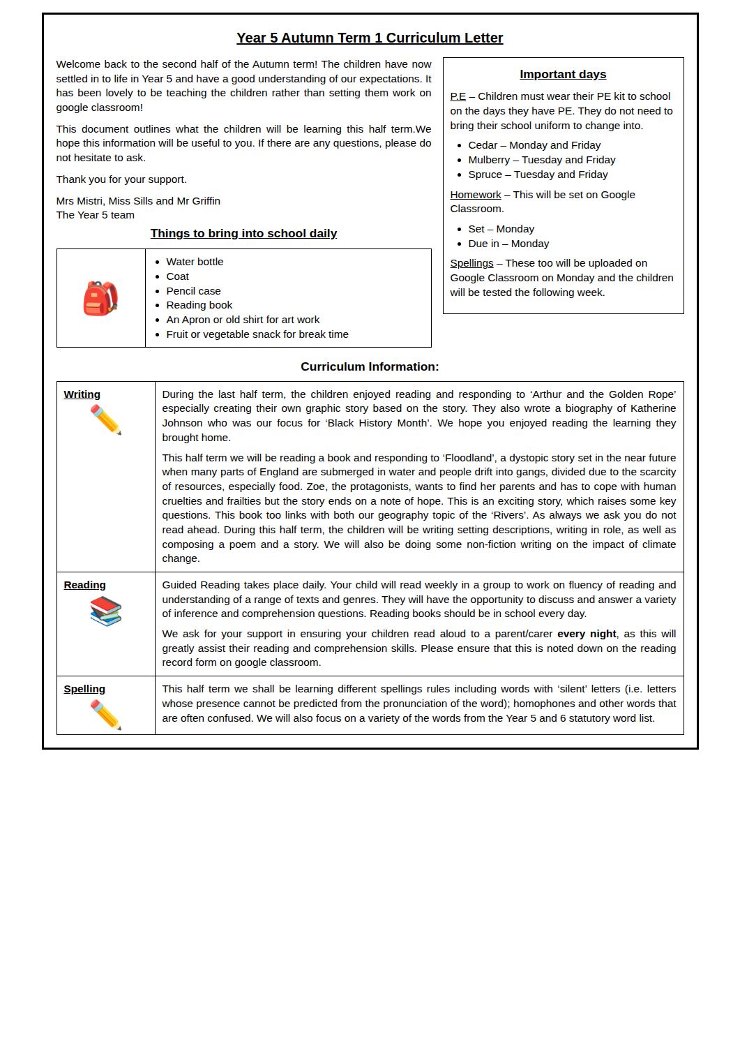Year 5 Autumn Term 1 Curriculum Letter
Welcome back to the second half of the Autumn term! The children have now settled in to life in Year 5 and have a good understanding of our expectations. It has been lovely to be teaching the children rather than setting them work on google classroom!
This document outlines what the children will be learning this half term.We hope this information will be useful to you. If there are any questions, please do not hesitate to ask.
Thank you for your support.
Mrs Mistri, Miss Sills and Mr Griffin
The Year 5 team
Things to bring into school daily
| 🎒 | Water bottle Coat Pencil case Reading book An Apron or old shirt for art work Fruit or vegetable snack for break time |
Important days
P.E – Children must wear their PE kit to school on the days they have PE. They do not need to bring their school uniform to change into.
Cedar – Monday and Friday
Mulberry – Tuesday and Friday
Spruce – Tuesday and Friday
Homework – This will be set on Google Classroom.
Set – Monday
Due in – Monday
Spellings – These too will be uploaded on Google Classroom on Monday and the children will be tested the following week.
Curriculum Information:
| Writing ✏️ | During the last half term, the children enjoyed reading and responding to ‘Arthur and the Golden Rope’ especially creating their own graphic story based on the story. They also wrote a biography of Katherine Johnson who was our focus for ‘Black History Month’. We hope you enjoyed reading the learning they brought home. This half term we will be reading a book and responding to ‘Floodland’, a dystopic story set in the near future when many parts of England are submerged in water and people drift into gangs, divided due to the scarcity of resources, especially food. Zoe, the protagonists, wants to find her parents and has to cope with human cruelties and frailties but the story ends on a note of hope. This is an exciting story, which raises some key questions. This book too links with both our geography topic of the ‘Rivers’. As always we ask you do not read ahead. During this half term, the children will be writing setting descriptions, writing in role, as well as composing a poem and a story. We will also be doing some non-fiction writing on the impact of climate change. |
| Reading 📚 | Guided Reading takes place daily. Your child will read weekly in a group to work on fluency of reading and understanding of a range of texts and genres. They will have the opportunity to discuss and answer a variety of inference and comprehension questions. Reading books should be in school every day. We ask for your support in ensuring your children read aloud to a parent/carer every night , as this will greatly assist their reading and comprehension skills. Please ensure that this is noted down on the reading record form on google classroom. |
| Spelling ✏️ | This half term we shall be learning different spellings rules including words with ‘silent’ letters (i.e. letters whose presence cannot be predicted from the pronunciation of the word); homophones and other words that are often confused. We will also focus on a variety of the words from the Year 5 and 6 statutory word list. |